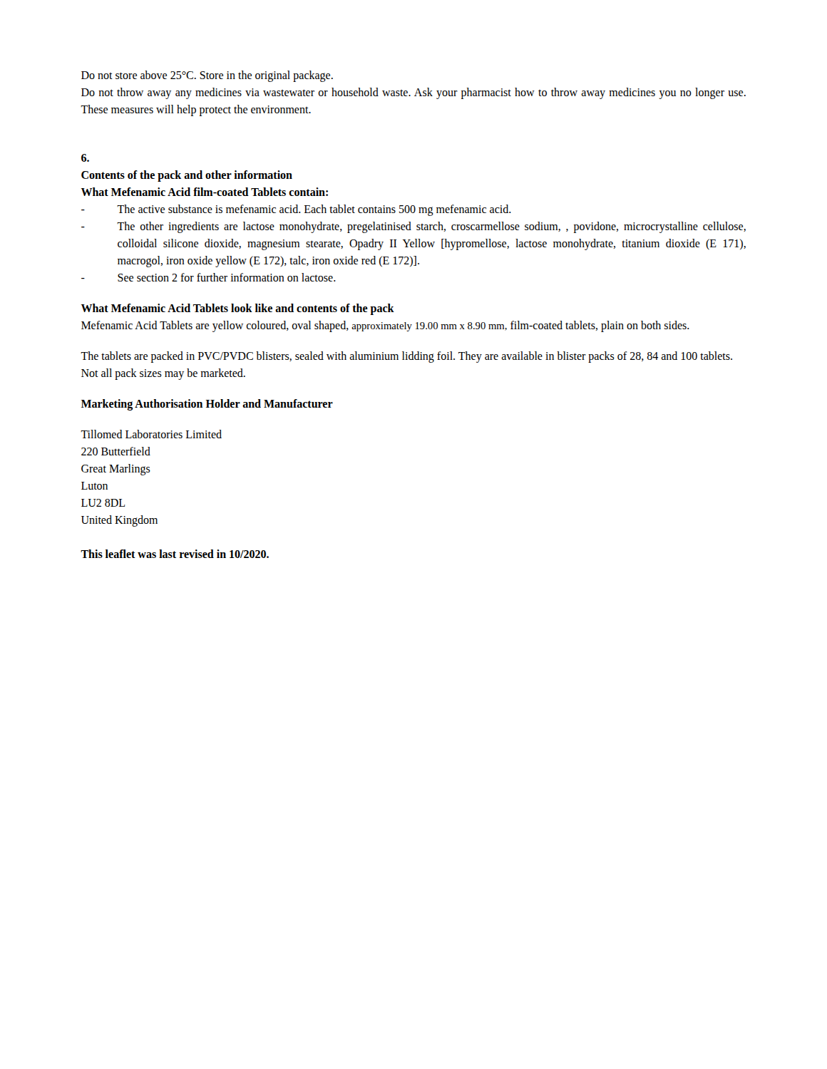Do not store above 25°C. Store in the original package.
Do not throw away any medicines via wastewater or household waste. Ask your pharmacist how to throw away medicines you no longer use. These measures will help protect the environment.
6.
Contents of the pack and other information
What Mefenamic Acid film-coated Tablets contain:
The active substance is mefenamic acid. Each tablet contains 500 mg mefenamic acid.
The other ingredients are lactose monohydrate, pregelatinised starch, croscarmellose sodium, , povidone, microcrystalline cellulose, colloidal silicone dioxide, magnesium stearate, Opadry II Yellow [hypromellose, lactose monohydrate, titanium dioxide (E 171), macrogol, iron oxide yellow (E 172), talc, iron oxide red (E 172)].
See section 2 for further information on lactose.
What Mefenamic Acid Tablets look like and contents of the pack
Mefenamic Acid Tablets are yellow coloured, oval shaped, approximately 19.00 mm x 8.90 mm, film-coated tablets, plain on both sides.
The tablets are packed in PVC/PVDC blisters, sealed with aluminium lidding foil. They are available in blister packs of 28, 84 and 100 tablets.
Not all pack sizes may be marketed.
Marketing Authorisation Holder and Manufacturer
Tillomed Laboratories Limited
220 Butterfield
Great Marlings
Luton
LU2 8DL
United Kingdom
This leaflet was last revised in 10/2020.